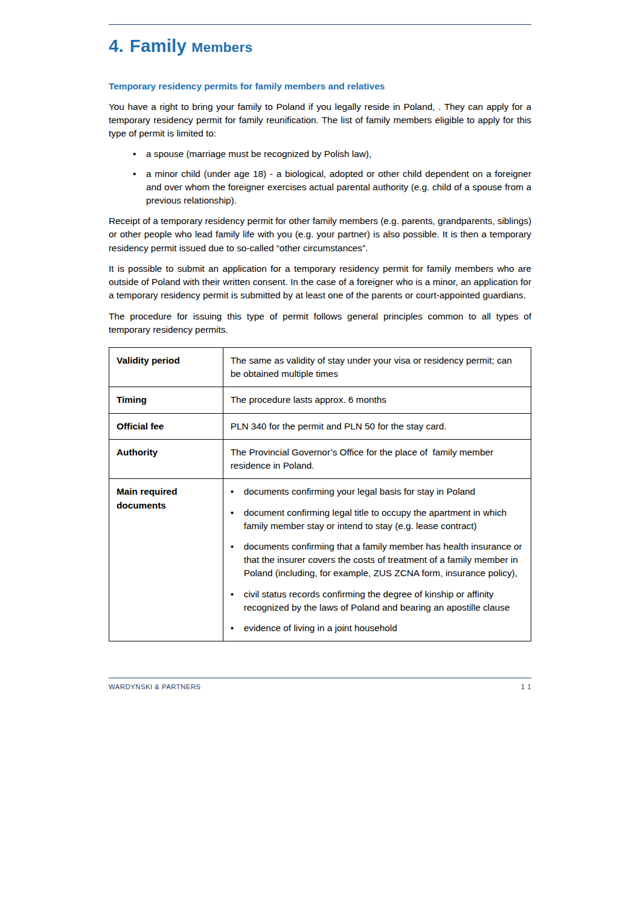4. Family Members
Temporary residency permits for family members and relatives
You have a right to bring your family to Poland if you legally reside in Poland, . They can apply for a temporary residency permit for family reunification. The list of family members eligible to apply for this type of permit is limited to:
a spouse (marriage must be recognized by Polish law),
a minor child (under age 18) - a biological, adopted or other child dependent on a foreigner and over whom the foreigner exercises actual parental authority (e.g. child of a spouse from a previous relationship).
Receipt of a temporary residency permit for other family members (e.g. parents, grandparents, siblings) or other people who lead family life with you (e.g. your partner) is also possible. It is then a temporary residency permit issued due to so-called “other circumstances”.
It is possible to submit an application for a temporary residency permit for family members who are outside of Poland with their written consent. In the case of a foreigner who is a minor, an application for a temporary residency permit is submitted by at least one of the parents or court-appointed guardians.
The procedure for issuing this type of permit follows general principles common to all types of temporary residency permits.
| Validity period | The same as validity of stay under your visa or residency permit; can be obtained multiple times |
| Timing | The procedure lasts approx. 6 months |
| Official fee | PLN 340 for the permit and PLN 50 for the stay card. |
| Authority | The Provincial Governor’s Office for the place of family member residence in Poland. |
| Main required documents | documents confirming your legal basis for stay in Poland document confirming legal title to occupy the apartment in which family member stay or intend to stay (e.g. lease contract) documents confirming that a family member has health insurance or that the insurer covers the costs of treatment of a family member in Poland (including, for example, ZUS ZCNA form, insurance policy), civil status records confirming the degree of kinship or affinity recognized by the laws of Poland and bearing an apostille clause evidence of living in a joint household |
Wardyński & Partners 1 1